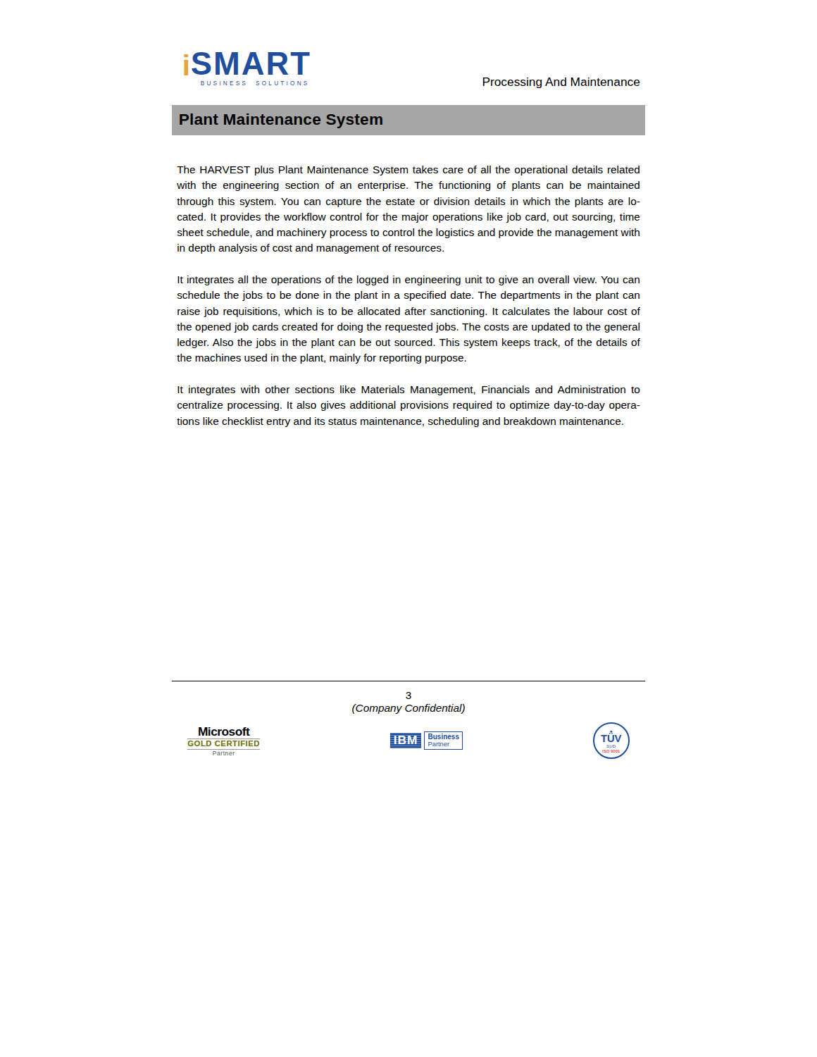iSMART
BUSINESS SOLUTIONS
Processing And Maintenance
Plant Maintenance System
The HARVEST plus Plant Maintenance System takes care of all the operational details related with the engineering section of an enterprise. The functioning of plants can be maintained through this system. You can capture the estate or division details in which the plants are located. It provides the workflow control for the major operations like job card, out sourcing, time sheet schedule, and machinery process to control the logistics and provide the management with in depth analysis of cost and management of resources.
It integrates all the operations of the logged in engineering unit to give an overall view. You can schedule the jobs to be done in the plant in a specified date. The departments in the plant can raise job requisitions, which is to be allocated after sanctioning. It calculates the labour cost of the opened job cards created for doing the requested jobs. The costs are updated to the general ledger. Also the jobs in the plant can be out sourced. This system keeps track, of the details of the machines used in the plant, mainly for reporting purpose.
It integrates with other sections like Materials Management, Financials and Administration to centralize processing. It also gives additional provisions required to optimize day-to-day operations like checklist entry and its status maintenance, scheduling and breakdown maintenance.
3
(Company Confidential)
Microsoft
GOLD CERTIFIED
Partner
IBM
Business Partner
●
TÜV
SUD
ISO 9001